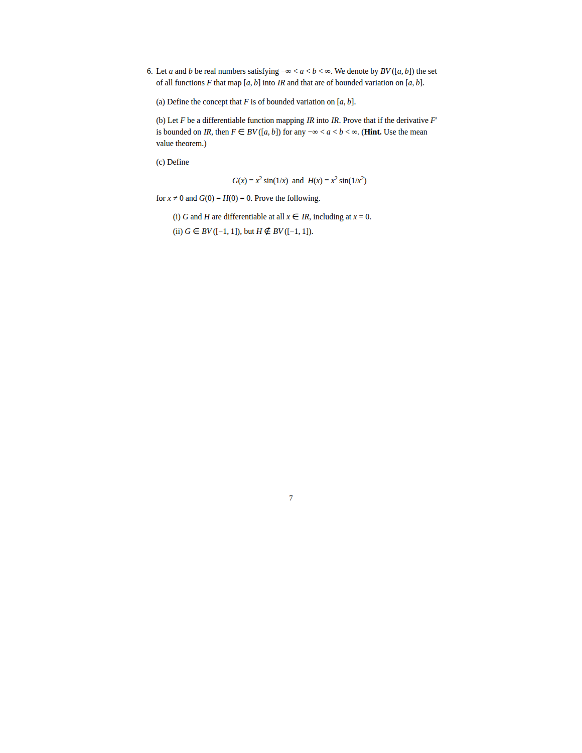6.
Let a and b be real numbers satisfying −∞ < a < b < ∞. We denote by BV ([a, b]) the set of all functions F that map [a, b] into IR and that are of bounded variation on [a, b].
(a) Define the concept that F is of bounded variation on [a, b].
(b) Let F be a differentiable function mapping IR into IR. Prove that if the derivative F′ is bounded on IR, then F ∈ BV ([a, b]) for any −∞ < a < b < ∞. (Hint. Use the mean value theorem.)
(c) Define
G(x) = x2 sin(1/x) and H(x) = x2 sin(1/x2)
for x ≠ 0 and G(0) = H(0) = 0. Prove the following.
(i) G and H are differentiable at all x ∈ IR, including at x = 0.
(ii) G ∈ BV ([−1, 1]), but H ∉ BV ([−1, 1]).
7